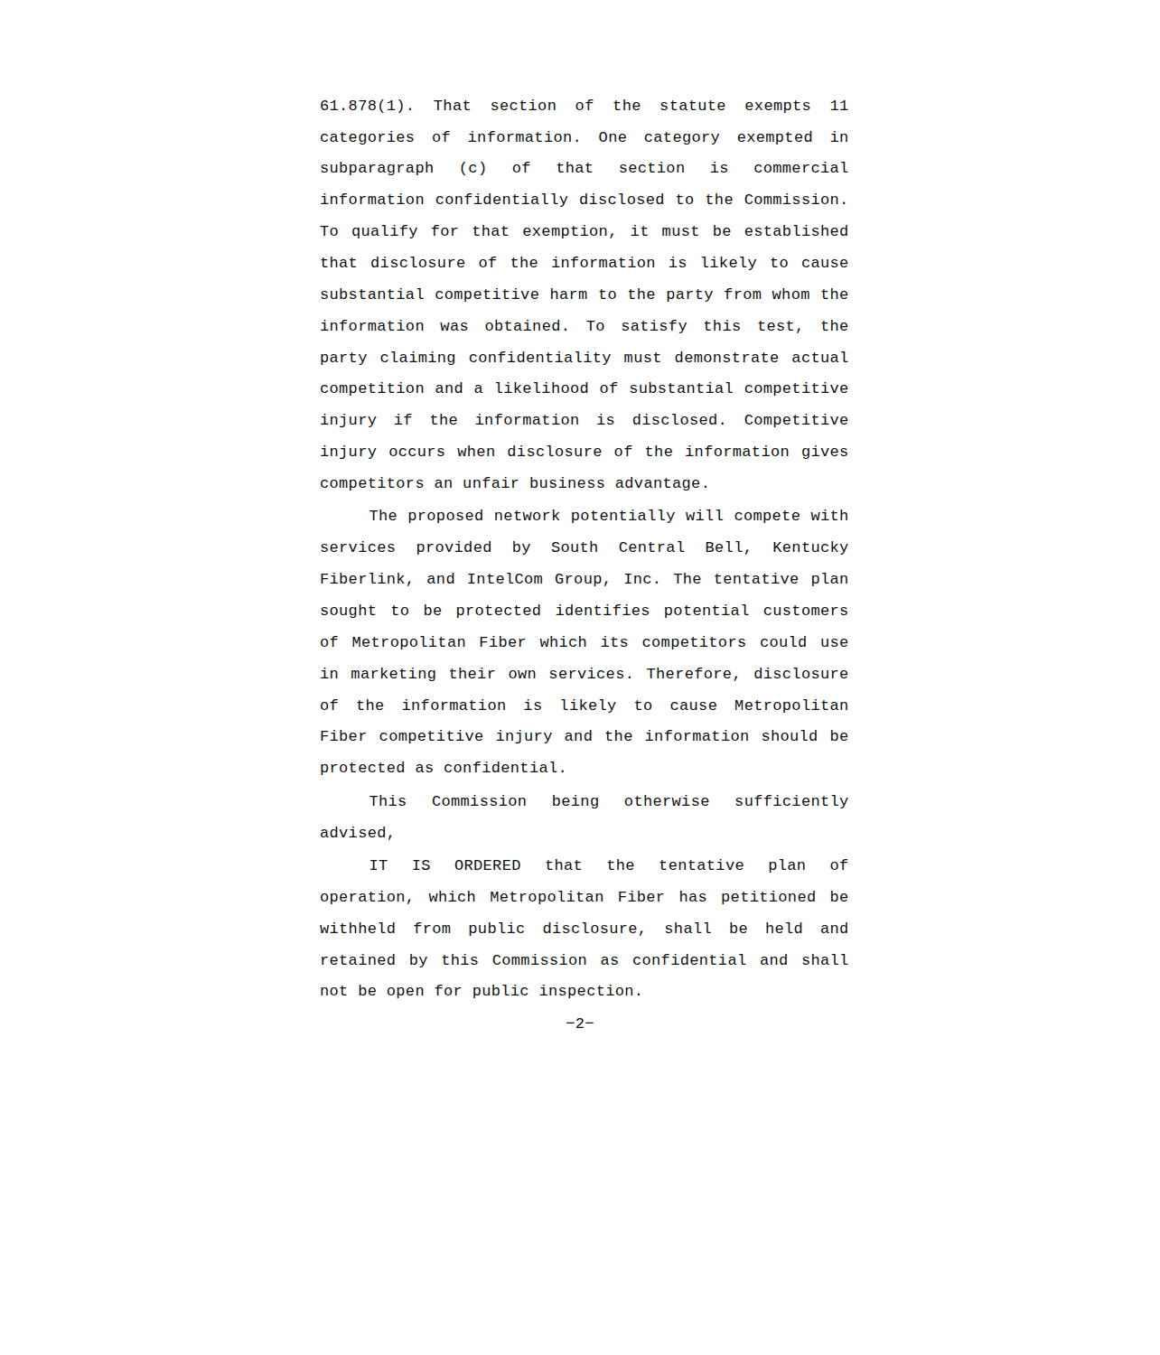61.878(1). That section of the statute exempts 11 categories of information. One category exempted in subparagraph (c) of that section is commercial information confidentially disclosed to the Commission. To qualify for that exemption, it must be established that disclosure of the information is likely to cause substantial competitive harm to the party from whom the information was obtained. To satisfy this test, the party claiming confidentiality must demonstrate actual competition and a likelihood of substantial competitive injury if the information is disclosed. Competitive injury occurs when disclosure of the information gives competitors an unfair business advantage.
The proposed network potentially will compete with services provided by South Central Bell, Kentucky Fiberlink, and IntelCom Group, Inc. The tentative plan sought to be protected identifies potential customers of Metropolitan Fiber which its competitors could use in marketing their own services. Therefore, disclosure of the information is likely to cause Metropolitan Fiber competitive injury and the information should be protected as confidential.
This Commission being otherwise sufficiently advised,
IT IS ORDERED that the tentative plan of operation, which Metropolitan Fiber has petitioned be withheld from public disclosure, shall be held and retained by this Commission as confidential and shall not be open for public inspection.
−2−